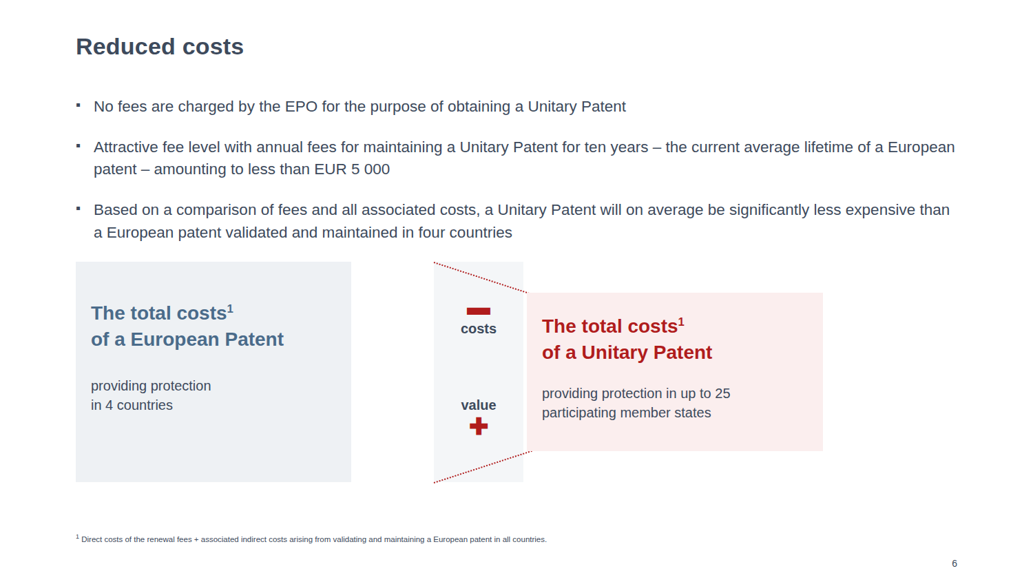Reduced costs
No fees are charged by the EPO for the purpose of obtaining a Unitary Patent
Attractive fee level with annual fees for maintaining a Unitary Patent for ten years – the current average lifetime of a European patent – amounting to less than EUR 5 000
Based on a comparison of fees and all associated costs, a Unitary Patent will on average be significantly less expensive than a European patent validated and maintained in four countries
The total costs1
of a European Patent
providing protection
in 4 countries
▬
costs
value
✚
The total costs1
of a Unitary Patent
providing protection in up to 25 participating member states
1 Direct costs of the renewal fees + associated indirect costs arising from validating and maintaining a European patent in all countries.
6